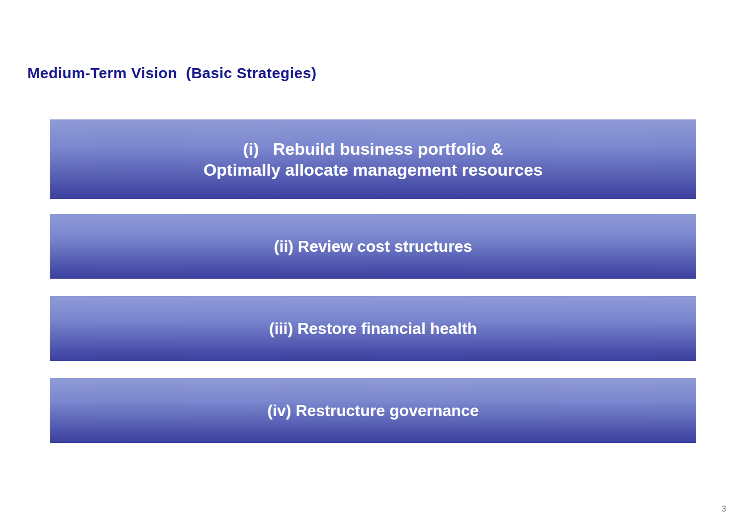Medium-Term Vision (Basic Strategies)
(i) Rebuild business portfolio &
Optimally allocate management resources
(ii) Review cost structures
(iii) Restore financial health
(iv) Restructure governance
3